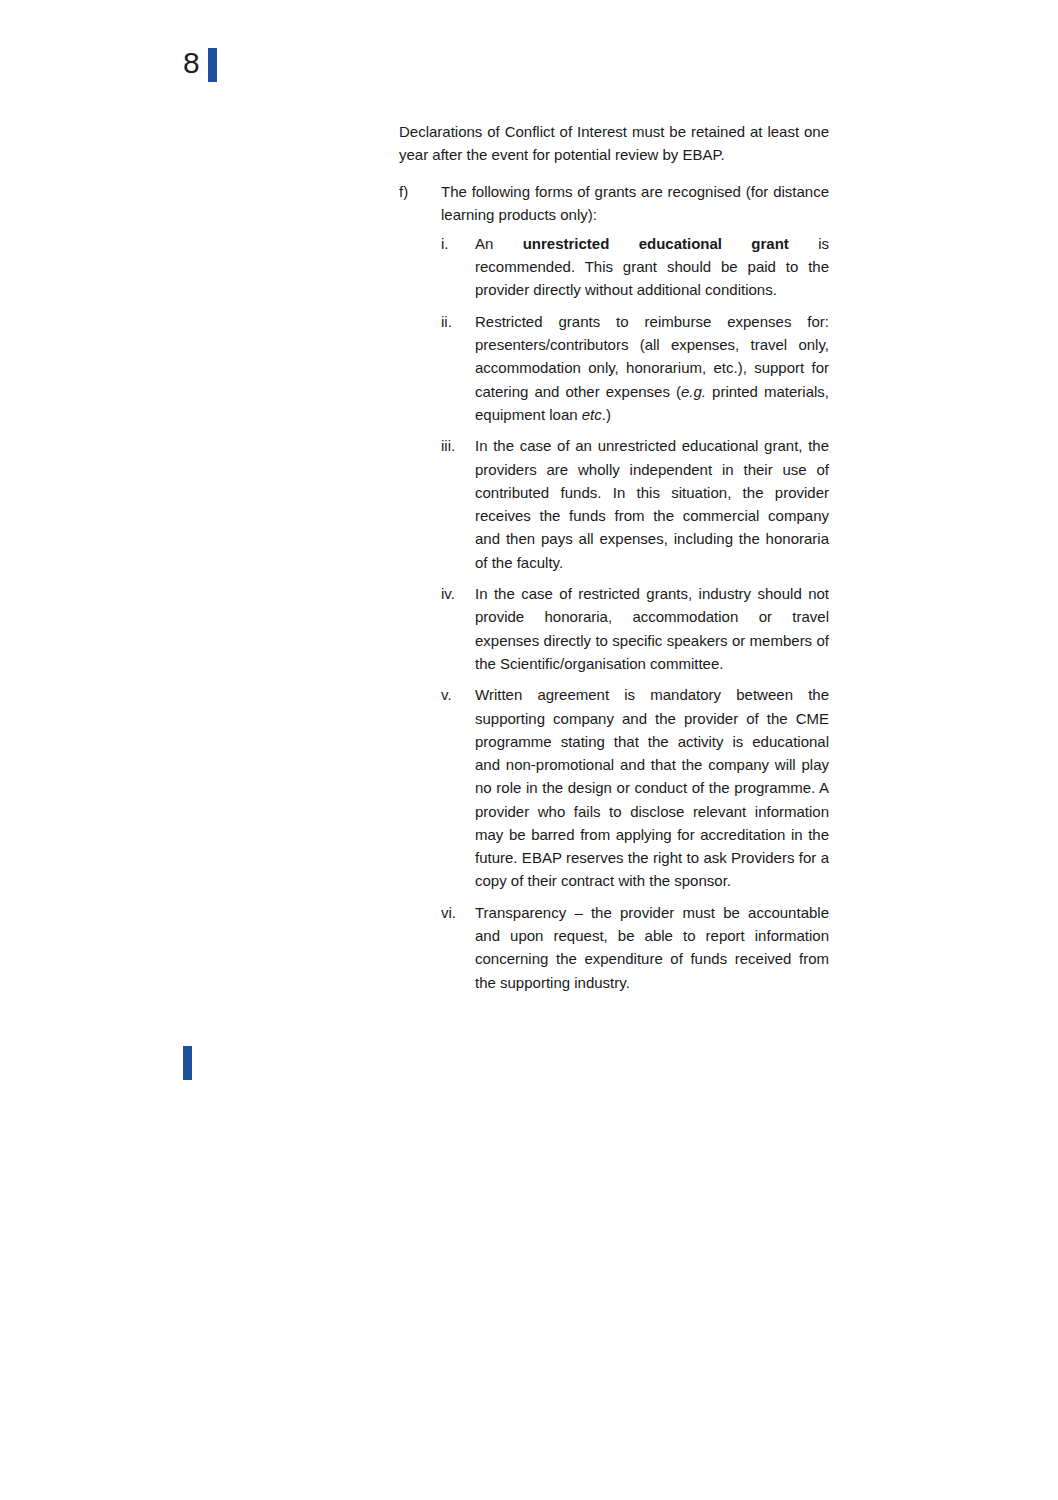8
Declarations of Conflict of Interest must be retained at least one year after the event for potential review by EBAP.
f)
The following forms of grants are recognised (for distance learning products only):
i.
An unrestricted educational grant is recommended. This grant should be paid to the provider directly without additional conditions.
ii.
Restricted grants to reimburse expenses for: presenters/contributors (all expenses, travel only, accommodation only, honorarium, etc.), support for catering and other expenses (e.g. printed materials, equipment loan etc.)
iii.
In the case of an unrestricted educational grant, the providers are wholly independent in their use of contributed funds. In this situation, the provider receives the funds from the commercial company and then pays all expenses, including the honoraria of the faculty.
iv.
In the case of restricted grants, industry should not provide honoraria, accommodation or travel expenses directly to specific speakers or members of the Scientific/organisation committee.
v.
Written agreement is mandatory between the supporting company and the provider of the CME programme stating that the activity is educational and non-promotional and that the company will play no role in the design or conduct of the programme. A provider who fails to disclose relevant information may be barred from applying for accreditation in the future. EBAP reserves the right to ask Providers for a copy of their contract with the sponsor.
vi.
Transparency – the provider must be accountable and upon request, be able to report information concerning the expenditure of funds received from the supporting industry.